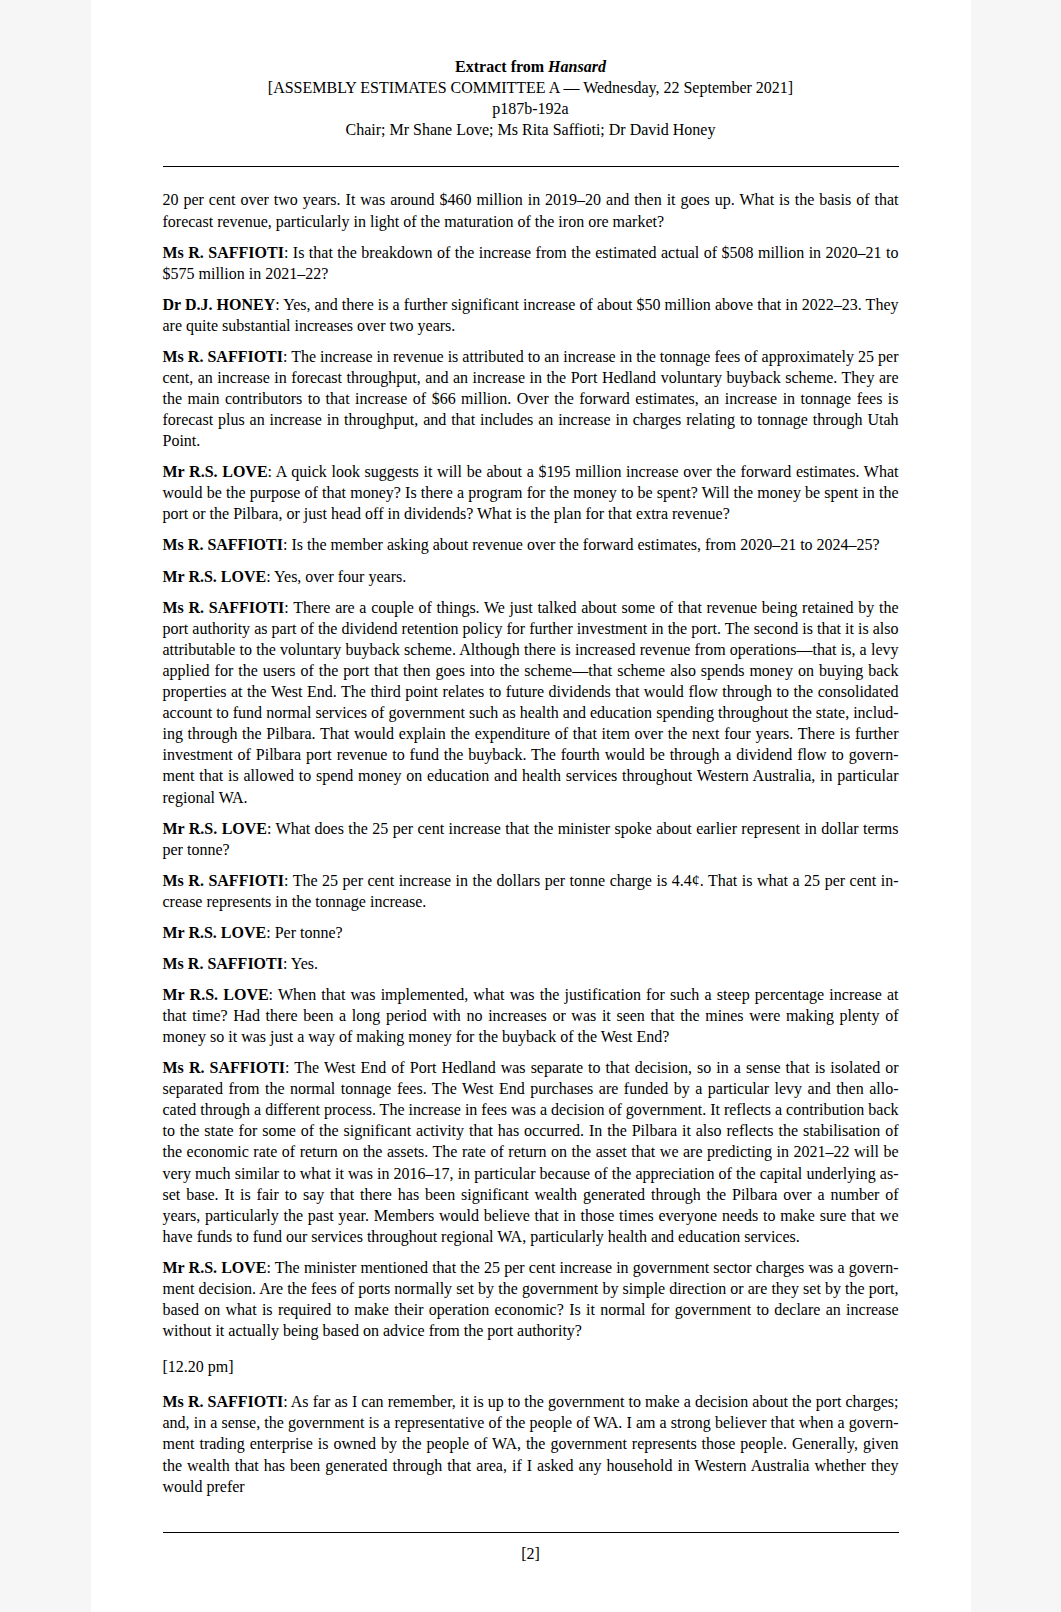Extract from Hansard [ASSEMBLY ESTIMATES COMMITTEE A — Wednesday, 22 September 2021] p187b-192a Chair; Mr Shane Love; Ms Rita Saffioti; Dr David Honey
20 per cent over two years. It was around $460 million in 2019–20 and then it goes up. What is the basis of that forecast revenue, particularly in light of the maturation of the iron ore market?
Ms R. SAFFIOTI: Is that the breakdown of the increase from the estimated actual of $508 million in 2020–21 to $575 million in 2021–22?
Dr D.J. HONEY: Yes, and there is a further significant increase of about $50 million above that in 2022–23. They are quite substantial increases over two years.
Ms R. SAFFIOTI: The increase in revenue is attributed to an increase in the tonnage fees of approximately 25 per cent, an increase in forecast throughput, and an increase in the Port Hedland voluntary buyback scheme. They are the main contributors to that increase of $66 million. Over the forward estimates, an increase in tonnage fees is forecast plus an increase in throughput, and that includes an increase in charges relating to tonnage through Utah Point.
Mr R.S. LOVE: A quick look suggests it will be about a $195 million increase over the forward estimates. What would be the purpose of that money? Is there a program for the money to be spent? Will the money be spent in the port or the Pilbara, or just head off in dividends? What is the plan for that extra revenue?
Ms R. SAFFIOTI: Is the member asking about revenue over the forward estimates, from 2020–21 to 2024–25?
Mr R.S. LOVE: Yes, over four years.
Ms R. SAFFIOTI: There are a couple of things. We just talked about some of that revenue being retained by the port authority as part of the dividend retention policy for further investment in the port. The second is that it is also attributable to the voluntary buyback scheme. Although there is increased revenue from operations—that is, a levy applied for the users of the port that then goes into the scheme—that scheme also spends money on buying back properties at the West End. The third point relates to future dividends that would flow through to the consolidated account to fund normal services of government such as health and education spending throughout the state, including through the Pilbara. That would explain the expenditure of that item over the next four years. There is further investment of Pilbara port revenue to fund the buyback. The fourth would be through a dividend flow to government that is allowed to spend money on education and health services throughout Western Australia, in particular regional WA.
Mr R.S. LOVE: What does the 25 per cent increase that the minister spoke about earlier represent in dollar terms per tonne?
Ms R. SAFFIOTI: The 25 per cent increase in the dollars per tonne charge is 4.4¢. That is what a 25 per cent increase represents in the tonnage increase.
Mr R.S. LOVE: Per tonne?
Ms R. SAFFIOTI: Yes.
Mr R.S. LOVE: When that was implemented, what was the justification for such a steep percentage increase at that time? Had there been a long period with no increases or was it seen that the mines were making plenty of money so it was just a way of making money for the buyback of the West End?
Ms R. SAFFIOTI: The West End of Port Hedland was separate to that decision, so in a sense that is isolated or separated from the normal tonnage fees. The West End purchases are funded by a particular levy and then allocated through a different process. The increase in fees was a decision of government. It reflects a contribution back to the state for some of the significant activity that has occurred. In the Pilbara it also reflects the stabilisation of the economic rate of return on the assets. The rate of return on the asset that we are predicting in 2021–22 will be very much similar to what it was in 2016–17, in particular because of the appreciation of the capital underlying asset base. It is fair to say that there has been significant wealth generated through the Pilbara over a number of years, particularly the past year. Members would believe that in those times everyone needs to make sure that we have funds to fund our services throughout regional WA, particularly health and education services.
Mr R.S. LOVE: The minister mentioned that the 25 per cent increase in government sector charges was a government decision. Are the fees of ports normally set by the government by simple direction or are they set by the port, based on what is required to make their operation economic? Is it normal for government to declare an increase without it actually being based on advice from the port authority?
[12.20 pm]
Ms R. SAFFIOTI: As far as I can remember, it is up to the government to make a decision about the port charges; and, in a sense, the government is a representative of the people of WA. I am a strong believer that when a government trading enterprise is owned by the people of WA, the government represents those people. Generally, given the wealth that has been generated through that area, if I asked any household in Western Australia whether they would prefer
[2]